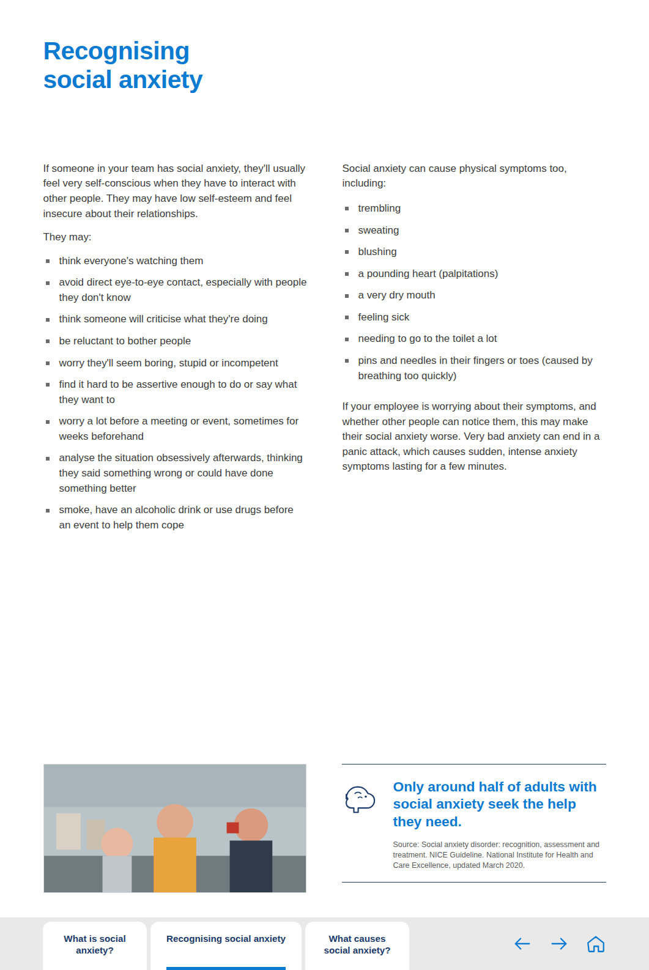Recognising
social anxiety
If someone in your team has social anxiety, they'll usually feel very self-conscious when they have to interact with other people. They may have low self-esteem and feel insecure about their relationships.
They may:
think everyone's watching them
avoid direct eye-to-eye contact, especially with people they don't know
think someone will criticise what they're doing
be reluctant to bother people
worry they'll seem boring, stupid or incompetent
find it hard to be assertive enough to do or say what they want to
worry a lot before a meeting or event, sometimes for weeks beforehand
analyse the situation obsessively afterwards, thinking they said something wrong or could have done something better
smoke, have an alcoholic drink or use drugs before an event to help them cope
Social anxiety can cause physical symptoms too, including:
trembling
sweating
blushing
a pounding heart (palpitations)
a very dry mouth
feeling sick
needing to go to the toilet a lot
pins and needles in their fingers or toes (caused by breathing too quickly)
If your employee is worrying about their symptoms, and whether other people can notice them, this may make their social anxiety worse. Very bad anxiety can end in a panic attack, which causes sudden, intense anxiety symptoms lasting for a few minutes.
Only around half of adults with social anxiety seek the help they need.
Source: Social anxiety disorder: recognition, assessment and treatment. NICE Guideline. National Institute for Health and Care Excellence, updated March 2020.
What is social
anxiety?
Recognising social anxiety
What causes
social anxiety?